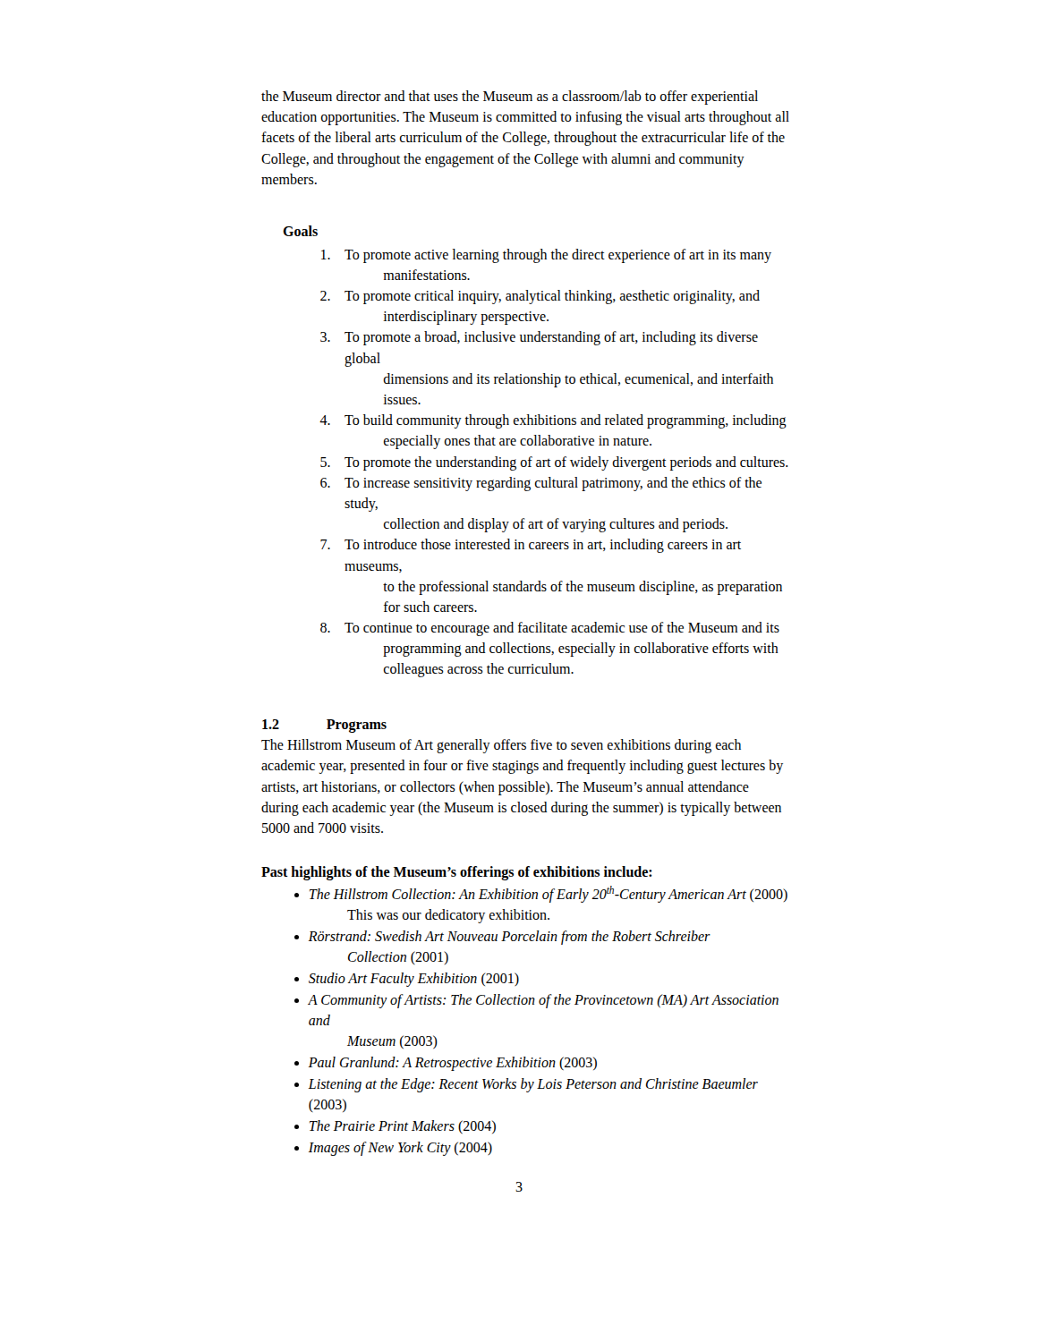the Museum director and that uses the Museum as a classroom/lab to offer experiential education opportunities. The Museum is committed to infusing the visual arts throughout all facets of the liberal arts curriculum of the College, throughout the extracurricular life of the College, and throughout the engagement of the College with alumni and community members.
Goals
To promote active learning through the direct experience of art in its many manifestations.
To promote critical inquiry, analytical thinking, aesthetic originality, and interdisciplinary perspective.
To promote a broad, inclusive understanding of art, including its diverse global dimensions and its relationship to ethical, ecumenical, and interfaith issues.
To build community through exhibitions and related programming, including especially ones that are collaborative in nature.
To promote the understanding of art of widely divergent periods and cultures.
To increase sensitivity regarding cultural patrimony, and the ethics of the study, collection and display of art of varying cultures and periods.
To introduce those interested in careers in art, including careers in art museums, to the professional standards of the museum discipline, as preparation for such careers.
To continue to encourage and facilitate academic use of the Museum and its programming and collections, especially in collaborative efforts with colleagues across the curriculum.
1.2 Programs
The Hillstrom Museum of Art generally offers five to seven exhibitions during each academic year, presented in four or five stagings and frequently including guest lectures by artists, art historians, or collectors (when possible). The Museum’s annual attendance during each academic year (the Museum is closed during the summer) is typically between 5000 and 7000 visits.
Past highlights of the Museum’s offerings of exhibitions include:
The Hillstrom Collection: An Exhibition of Early 20th-Century American Art (2000)This was our dedicatory exhibition.
Rörstrand: Swedish Art Nouveau Porcelain from the Robert Schreiber Collection (2001)
Studio Art Faculty Exhibition (2001)
A Community of Artists: The Collection of the Provincetown (MA) Art Association and Museum (2003)
Paul Granlund: A Retrospective Exhibition (2003)
Listening at the Edge: Recent Works by Lois Peterson and Christine Baeumler (2003)
The Prairie Print Makers (2004)
Images of New York City (2004)
3